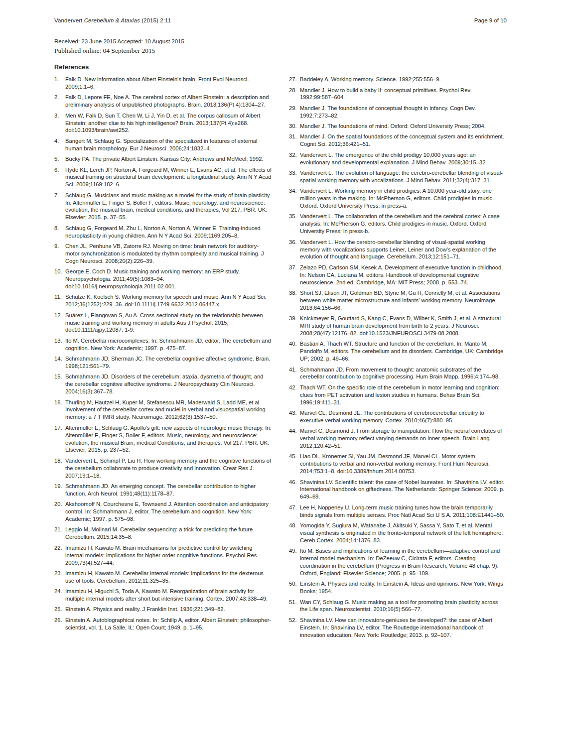Vandervert Cerebellum & Ataxias (2015) 2:11
Page 9 of 10
Received: 23 June 2015 Accepted: 10 August 2015
Published online: 04 September 2015
References
Falk D. New information about Albert Einstein's brain. Front Evol Neurosci. 2009;1:1–6.
Falk D, Lepore FE, Noe A. The cerebral cortex of Albert Einstein: a description and preliminary analysis of unpublished photographs. Brain. 2013;136(Pt 4):1304–27.
Men W, Falk D, Sun T, Chen W, Li J, Yin D, et al. The corpus callosum of Albert Einstein: another clue to his high intelligence? Brain. 2013;137(Pt 4):e268. doi:10.1093/brain/awt252.
Bangert M, Schlaug G. Specialization of the specialized in features of external human brain morphology. Eur J Neurosci. 2006;24:1832–4.
Bucky PA. The private Albert Einstein. Kansas City: Andrews and McMeel; 1992.
Hyde KL, Lerch JP, Norton A, Forgeard M, Winner E, Evans AC, et al. The effects of musical training on structural brain development: a longitudinal study. Ann N Y Acad Sci. 2009;1169:182–6.
Schlaug G. Musicians and music making as a model for the study of brain plasticity. In: Altenmüller E, Finger S, Boller F, editors. Music, neurology, and neuroscience: evolution, the musical brain, medical conditions, and therapies, Vol 217, PBR. UK: Elsevier; 2015. p. 37–55.
Schlaug G, Forgeard M, Zhu L, Norton A, Norton A, Winner E. Training-induced neuroplasticity in young children. Ann N Y Acad Sci. 2009;1169:205–8.
Chen JL, Penhune VB, Zatorre RJ. Moving on time: brain network for auditory-motor synchronization is modulated by rhythm complexity and musical training. J Cogn Neurosci. 2008;20(2):226–39.
George E, Coch D. Music training and working memory: an ERP study. Neuropsychologia. 2011;49(5):1083–94. doi:10.1016/j.neuropsychologia.2011.02.001.
Schulze K, Koelsch S. Working memory for speech and music. Ann N Y Acad Sci. 2012;36(1252):229–36. doi:10.1111/j.1749-6632.2012.06447.x.
Suárez L, Elangovan S, Au A. Cross-sectional study on the relationship between music training and working memory in adults Aus J Psychol. 2015; doi:10.1111/ajpy.12087: 1-9.
Ito M. Cerebellar microcomplexes. In: Schmahmann JD, editor. The cerebellum and cognition. New York: Academic; 1997. p. 475–87.
Schmahmann JD, Sherman JC. The cerebellar cognitive affective syndrome. Brain. 1998;121:561–79.
Schmahmann JD. Disorders of the cerebellum: ataxia, dysmetria of thought, and the cerebellar cognitive affective syndrome. J Neuropsychiatry Clin Neurosci. 2004;16(3):367–78.
Thurling M, Hautzel H, Kuper M, Stefanescu MR, Maderwald S, Ladd ME, et al. Involvement of the cerebellar cortex and nuclei in verbal and visuospatial working memory: a 7 T fMRI study. Neuroimage. 2012;62(3):1537–50.
Altenmüller E, Schlaug G. Apollo's gift: new aspects of neurologic music therapy. In: Altenmüller E, Finger S, Boller F, editors. Music, neurology, and neuroscience: evolution, the musical Brain, medical Conditions, and therapies. Vol 217. PBR. UK: Elsevier; 2015. p. 237–52.
Vandervert L, Schimpf P, Liu H. How working memory and the cognitive functions of the cerebellum collaborate to produce creativity and innovation. Creat Res J. 2007;19:1–18.
Schmahmann JD. An emerging concept. The cerebellar contribution to higher function. Arch Neurol. 1991;48(11):1178–87.
Akshoomoff N, Courchesne E, Townsend J. Attention coordination and anticipatory control. In: Schmahmann J, editor. The cerebellum and cognition. New York: Academic; 1997. p. 575–98.
Leggio M, Molinari M. Cerebellar sequencing: a trick for predicting the future. Cerebellum. 2015;14:35–8.
Imamizu H, Kawato M. Brain mechanisms for predictive control by switching internal models: implications for higher-order cognitive functions. Psychol Res. 2009;73(4):527–44.
Imamizu H, Kawato M. Cerebellar internal models: implications for the dexterous use of tools. Cerebellum. 2012;11:325–35.
Imamizu H, Higuchi S, Toda A, Kawato M. Reorganization of brain activity for multiple internal models after short but intensive training. Cortex. 2007;43:338–49.
Einstein A. Physics and reality. J Franklin Inst. 1936;221:349–82.
Einstein A. Autobiographical notes. In: Schillp A, editor. Albert Einstein: philosopher-scientist, vol. 1. La Salle, IL: Open Court; 1949. p. 1–95.
Baddeley A. Working memory. Science. 1992;255:556–9.
Mandler J. How to build a baby II: conceptual primitives. Psychol Rev. 1992;99:587–604.
Mandler J. The foundations of conceptual thought in infancy. Cogn Dev. 1992;7:273–82.
Mandler J. The foundations of mind. Oxford: Oxford University Press; 2004.
Mandler J. On the spatial foundations of the conceptual system and its enrichment. Cognit Sci. 2012;36:421–51.
Vandervert L. The emergence of the child prodigy 10,000 years ago: an evolutionary and developmental explanation. J Mind Behav. 2009;30:15–32.
Vandervert L. The evolution of language: the cerebro-cerebellar blending of visual-spatial working memory with vocalizations. J Mind Behav. 2011;32(4):317–31.
Vandervert L. Working memory in child prodigies: A 10,000 year-old story, one million years in the making. In: McPherson G, editors. Child prodigies in music. Oxford. Oxford University Press; in press-a.
Vandervert L. The collaboration of the cerebellum and the cerebral cortex: A case analysis. In: McPherson G, editors. Child prodigies in music. Oxford. Oxford University Press; in press-b.
Vandervert L. How the cerebro-cerebellar blending of visual-spatial working memory with vocalizations supports Leiner, Leiner and Dow's explanation of the evolution of thought and language. Cerebellum. 2013;12:151–71.
Zelazo PD, Carlson SM, Kesek A. Development of executive function in childhood. In: Nelson CA, Luciana M, editors. Handbook of developmental cognitive neuroscience. 2nd ed. Cambridge, MA: MIT Press; 2008. p. 553–74.
Short SJ, Elison JT, Goldman BD, Styne M, Gu H, Connelly M, et al. Associations between white matter microstructure and infants' working memory. Neuroimage. 2013;64:156–66.
Knickmeyer R, Gouttard S, Kang C, Evans D, Wilber K, Smith J, et al. A structural MRI study of human brain development from birth to 2 years. J Neurosci. 2008;28(47):12176–82. doi:10.1523/JNEUROSCI.3479-08.2008.
Bastian A, Thach WT. Structure and function of the cerebellum. In: Manto M, Pandolfo M, editors. The cerebellum and its disorders. Cambridge, UK: Cambridge UP; 2002. p. 49–66.
Schmahmann JD. From movement to thought: anatomic substrates of the cerebellar contribution to cognitive processing. Hum Brain Mapp. 1996;4:174–98.
Thach WT. On the specific role of the cerebellum in motor learning and cognition: clues from PET activation and lesion studies in humans. Behav Brain Sci. 1996;19:411–31.
Marvel CL, Desmond JE. The contributions of cerebrocerebellar circuitry to executive verbal working memory. Cortex. 2010;46(7):880–95.
Marvel C, Desmond J. From storage to manipulation: How the neural correlates of verbal working memory reflect varying demands on inner speech. Brain Lang. 2012;120:42–51.
Liao DL, Kronemer SI, Yau JM, Desmond JE, Marvel CL. Motor system contributions to verbal and non-verbal working memory. Front Hum Neurosci. 2014;753:1–8. doi:10.3389/fnhum.2014.00753.
Shavinina LV. Scientific talent: the case of Nobel laureates. In: Shavinina LV, editor. International handbook on giftedness. The Netherlands: Springer Science; 2009. p. 649–69.
Lee H, Noppeney U. Long-term music training tunes how the brain temporarily binds signals from multiple senses. Proc Natl Acad Sci U S A. 2011;108:E1441–50.
Yomogida Y, Sugiura M, Watanabe J, Akitsuki Y, Sassa Y, Sato T, et al. Mental visual synthesis is originated in the fronto-temporal network of the left hemisphere. Cereb Cortex. 2004;14:1376–83.
Ito M. Bases and implications of learning in the cerebellum—adaptive control and internal model mechanism. In: DeZeeuw C, Cicirata F, editors. Creating coordination in the cerebellum (Progress in Brain Research, Volume 48 chap. 9). Oxford, England: Elsevier Science; 2005. p. 95–109.
Einstein A. Physics and reality. In Einstein A, Ideas and opinions. New York: Wings Books; 1954.
Wan CY, Schlaug G. Music making as a tool for promoting brain plasticity across the Life span. Neuroscientist. 2010;16(5):566–77.
Shavinina LV. How can innovators-geniuses be developed?: the case of Albert Einstein. In: Shavinina LV, editor. The Routledge international handbook of innovation education. New York: Routledge; 2013. p. 92–107.